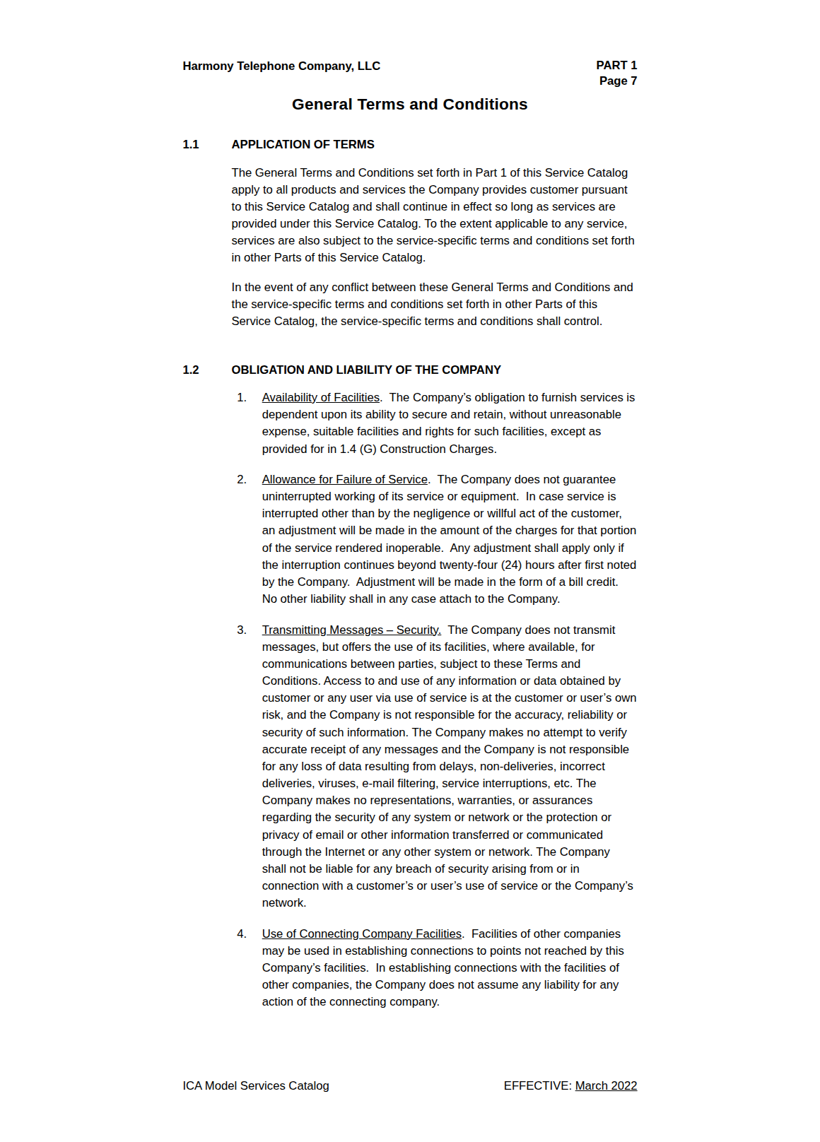Harmony Telephone Company, LLC
PART 1
Page 7
General Terms and Conditions
1.1 APPLICATION OF TERMS
The General Terms and Conditions set forth in Part 1 of this Service Catalog apply to all products and services the Company provides customer pursuant to this Service Catalog and shall continue in effect so long as services are provided under this Service Catalog. To the extent applicable to any service, services are also subject to the service-specific terms and conditions set forth in other Parts of this Service Catalog.
In the event of any conflict between these General Terms and Conditions and the service-specific terms and conditions set forth in other Parts of this Service Catalog, the service-specific terms and conditions shall control.
1.2 OBLIGATION AND LIABILITY OF THE COMPANY
Availability of Facilities. The Company’s obligation to furnish services is dependent upon its ability to secure and retain, without unreasonable expense, suitable facilities and rights for such facilities, except as provided for in 1.4 (G) Construction Charges.
Allowance for Failure of Service. The Company does not guarantee uninterrupted working of its service or equipment. In case service is interrupted other than by the negligence or willful act of the customer, an adjustment will be made in the amount of the charges for that portion of the service rendered inoperable. Any adjustment shall apply only if the interruption continues beyond twenty-four (24) hours after first noted by the Company. Adjustment will be made in the form of a bill credit. No other liability shall in any case attach to the Company.
Transmitting Messages – Security. The Company does not transmit messages, but offers the use of its facilities, where available, for communications between parties, subject to these Terms and Conditions. Access to and use of any information or data obtained by customer or any user via use of service is at the customer or user’s own risk, and the Company is not responsible for the accuracy, reliability or security of such information. The Company makes no attempt to verify accurate receipt of any messages and the Company is not responsible for any loss of data resulting from delays, non-deliveries, incorrect deliveries, viruses, e-mail filtering, service interruptions, etc. The Company makes no representations, warranties, or assurances regarding the security of any system or network or the protection or privacy of email or other information transferred or communicated through the Internet or any other system or network. The Company shall not be liable for any breach of security arising from or in connection with a customer’s or user’s use of service or the Company’s network.
Use of Connecting Company Facilities. Facilities of other companies may be used in establishing connections to points not reached by this Company’s facilities. In establishing connections with the facilities of other companies, the Company does not assume any liability for any action of the connecting company.
ICA Model Services Catalog
EFFECTIVE: March 2022